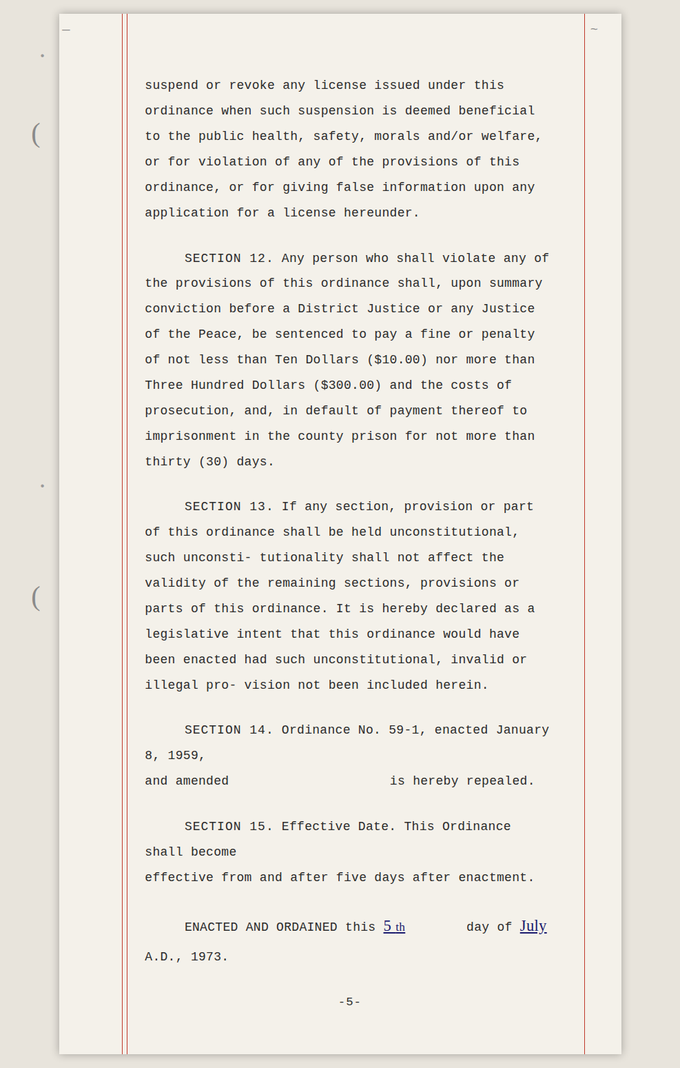— ~ ( ( • •
suspend or revoke any license issued under this ordinance when such suspension is deemed beneficial to the public health, safety, morals and/or welfare, or for violation of any of the provisions of this ordinance, or for giving false information upon any application for a license hereunder.
SECTION 12. Any person who shall violate any of the provisions of this ordinance shall, upon summary conviction before a District Justice or any Justice of the Peace, be sentenced to pay a fine or penalty of not less than Ten Dollars ($10.00) nor more than Three Hundred Dollars ($300.00) and the costs of prosecution, and, in default of payment thereof to imprisonment in the county prison for not more than thirty (30) days.
SECTION 13. If any section, provision or part of this ordinance shall be held unconstitutional, such unconsti- tutionality shall not affect the validity of the remaining sections, provisions or parts of this ordinance. It is hereby declared as a legislative intent that this ordinance would have been enacted had such unconstitutional, invalid or illegal pro- vision not been included herein.
SECTION 14. Ordinance No. 59-1, enacted January 8, 1959,
and amended is hereby repealed.
SECTION 15. Effective Date. This Ordinance shall become
effective from and after five days after enactment.
ENACTED AND ORDAINED this 5 th day of July
A.D., 1973.
-5-